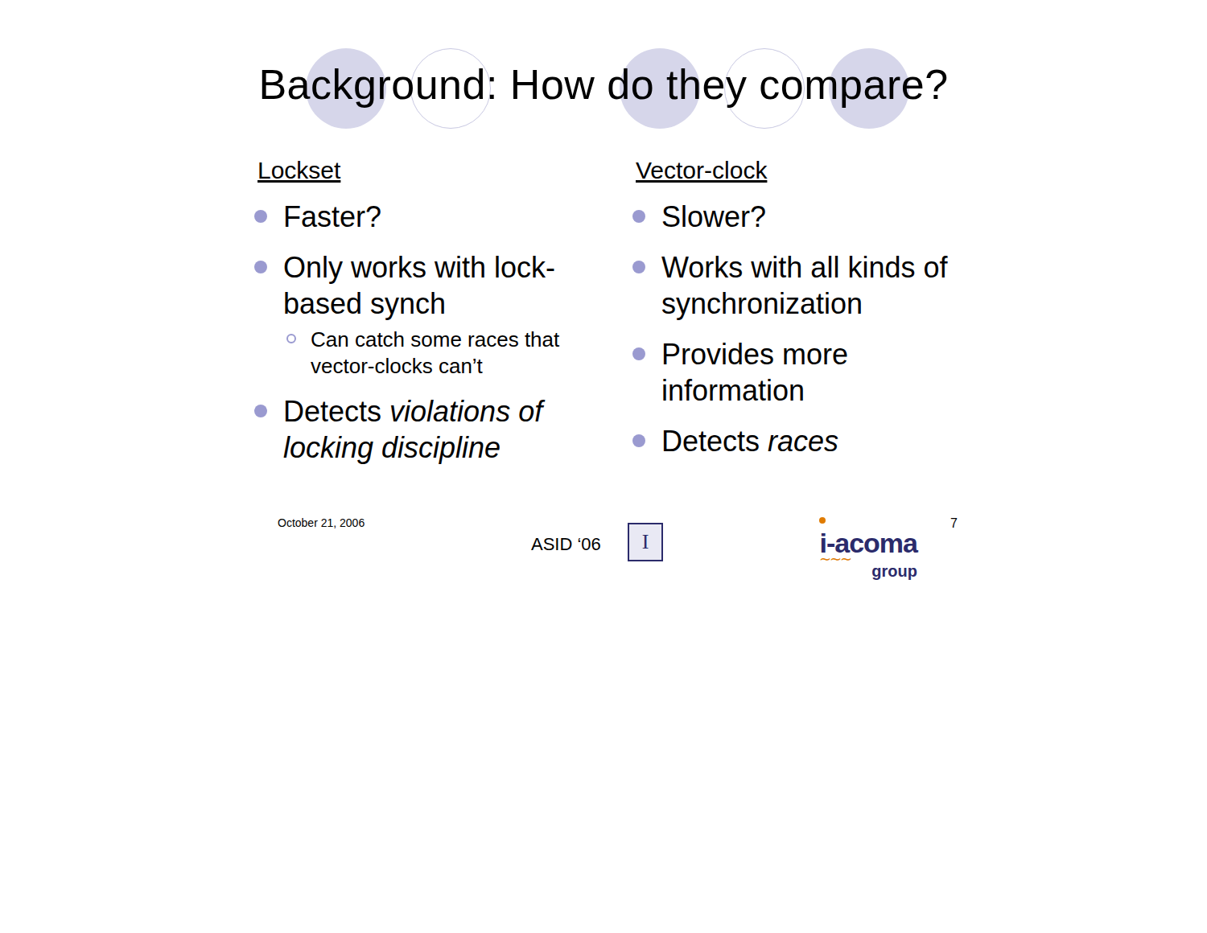Background: How do they compare?
Lockset
Faster?
Only works with lock-based synch
Can catch some races that vector-clocks can’t
Detects violations of locking discipline
Vector-clock
Slower?
Works with all kinds of synchronization
Provides more information
Detects races
October 21, 2006
ASID ‘06
I
i-acoma
∼∼∼ group
7